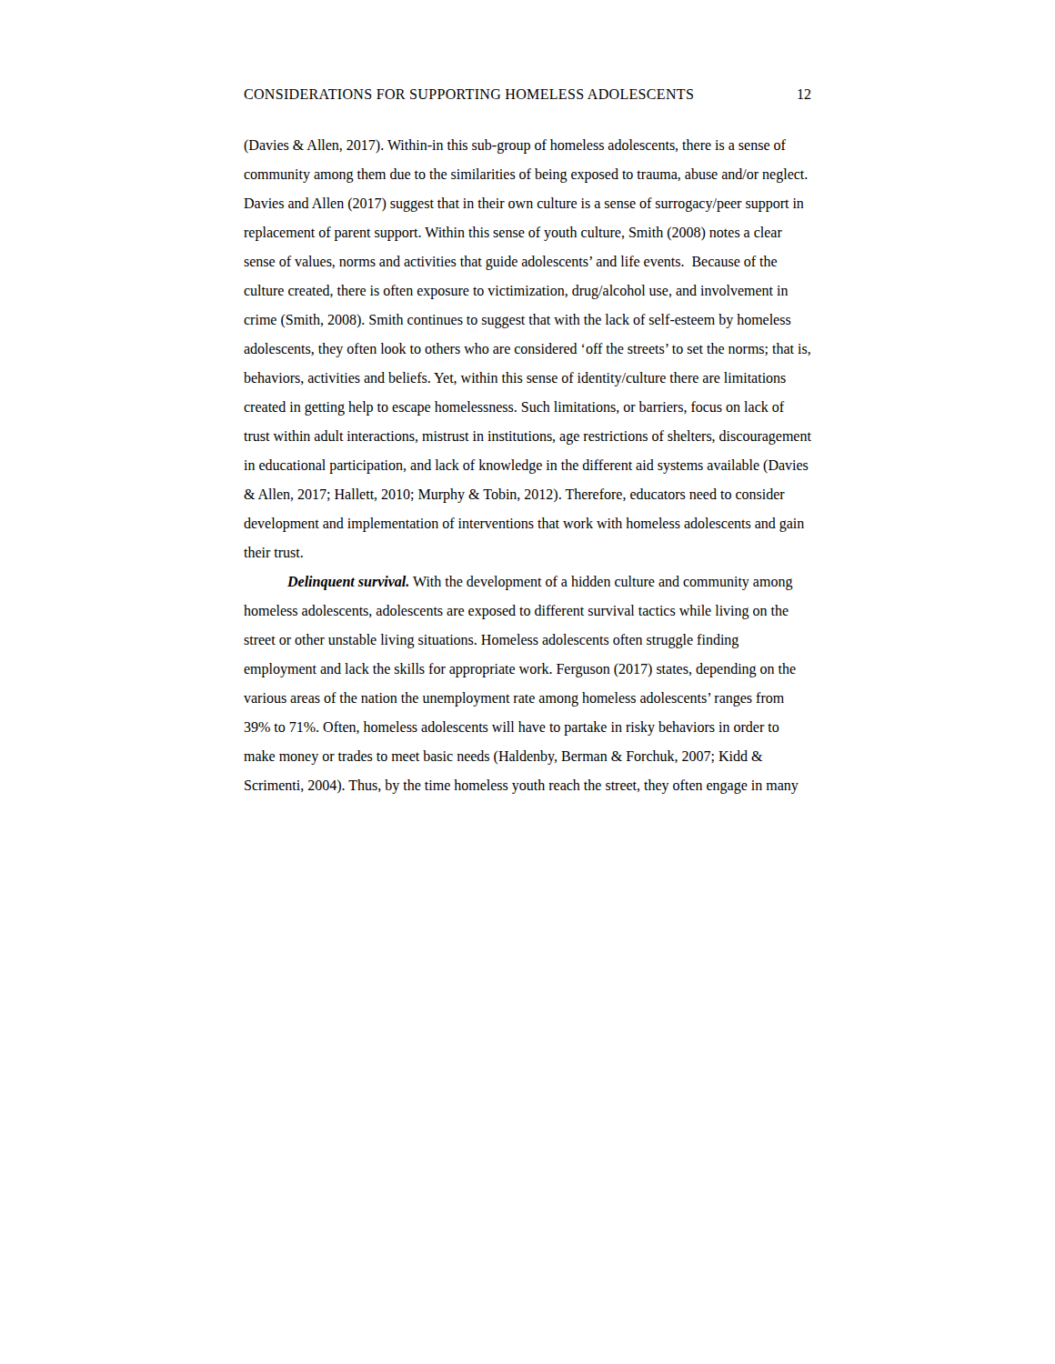Considerations for Supporting Homeless Adolescents 12
(Davies & Allen, 2017). Within-in this sub-group of homeless adolescents, there is a sense of community among them due to the similarities of being exposed to trauma, abuse and/or neglect. Davies and Allen (2017) suggest that in their own culture is a sense of surrogacy/peer support in replacement of parent support. Within this sense of youth culture, Smith (2008) notes a clear sense of values, norms and activities that guide adolescents’ and life events. Because of the culture created, there is often exposure to victimization, drug/alcohol use, and involvement in crime (Smith, 2008). Smith continues to suggest that with the lack of self-esteem by homeless adolescents, they often look to others who are considered ‘off the streets’ to set the norms; that is, behaviors, activities and beliefs. Yet, within this sense of identity/culture there are limitations created in getting help to escape homelessness. Such limitations, or barriers, focus on lack of trust within adult interactions, mistrust in institutions, age restrictions of shelters, discouragement in educational participation, and lack of knowledge in the different aid systems available (Davies & Allen, 2017; Hallett, 2010; Murphy & Tobin, 2012). Therefore, educators need to consider development and implementation of interventions that work with homeless adolescents and gain their trust.
Delinquent survival. With the development of a hidden culture and community among homeless adolescents, adolescents are exposed to different survival tactics while living on the street or other unstable living situations. Homeless adolescents often struggle finding employment and lack the skills for appropriate work. Ferguson (2017) states, depending on the various areas of the nation the unemployment rate among homeless adolescents’ ranges from 39% to 71%. Often, homeless adolescents will have to partake in risky behaviors in order to make money or trades to meet basic needs (Haldenby, Berman & Forchuk, 2007; Kidd & Scrimenti, 2004). Thus, by the time homeless youth reach the street, they often engage in many